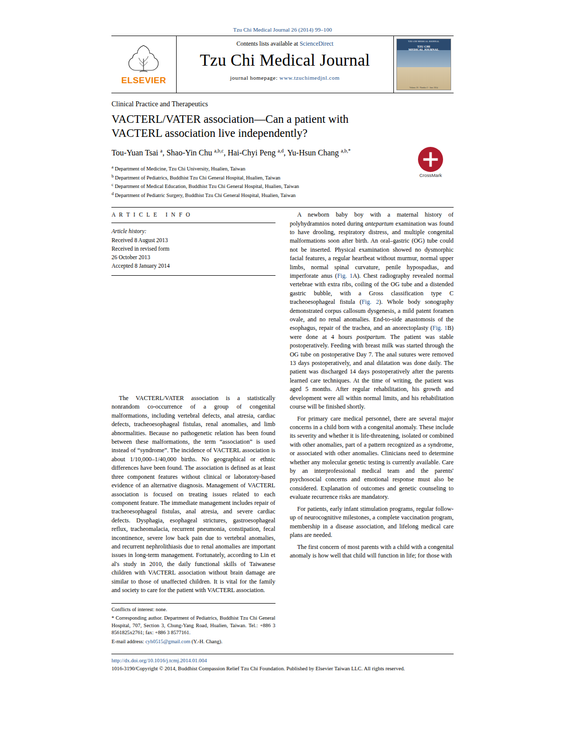Tzu Chi Medical Journal 26 (2014) 99–100
ELSEVIER
Contents lists available at ScienceDirect
Tzu Chi Medical Journal
journal homepage: www.tzuchimedjnl.com
TZU CHI MEDICAL JOURNAL
TZU CHI
MEDICAL JOURNAL
Volume 26 · Number 2 · June 2014
Clinical Practice and Therapeutics
VACTERL/VATER association—Can a patient with VACTERL association live independently?
CrossMark
Tou-Yuan Tsai a, Shao-Yin Chu a,b,c, Hai-Chyi Peng a,d, Yu-Hsun Chang a,b,*
a Department of Medicine, Tzu Chi University, Hualien, Taiwan
b Department of Pediatrics, Buddhist Tzu Chi General Hospital, Hualien, Taiwan
c Department of Medical Education, Buddhist Tzu Chi General Hospital, Hualien, Taiwan
d Department of Pediatric Surgery, Buddhist Tzu Chi General Hospital, Hualien, Taiwan
A R T I C L E I N F O
Article history:
Received 8 August 2013
Received in revised form
26 October 2013
Accepted 8 January 2014
The VACTERL/VATER association is a statistically nonrandom co-occurrence of a group of congenital malformations, including vertebral defects, anal atresia, cardiac defects, tracheoesophageal fistulas, renal anomalies, and limb abnormalities. Because no pathogenetic relation has been found between these malformations, the term “association” is used instead of “syndrome”. The incidence of VACTERL association is about 1/10,000–1/40,000 births. No geographical or ethnic differences have been found. The association is defined as at least three component features without clinical or laboratory-based evidence of an alternative diagnosis. Management of VACTERL association is focused on treating issues related to each component feature. The immediate management includes repair of tracheoesophageal fistulas, anal atresia, and severe cardiac defects. Dysphagia, esophageal strictures, gastroesophageal reflux, tracheomalacia, recurrent pneumonia, constipation, fecal incontinence, severe low back pain due to vertebral anomalies, and recurrent nephrolithiasis due to renal anomalies are important issues in long-term management. Fortunately, according to Lin et al's study in 2010, the daily functional skills of Taiwanese children with VACTERL association without brain damage are similar to those of unaffected children. It is vital for the family and society to care for the patient with VACTERL association.
Conflicts of interest: none.
* Corresponding author. Department of Pediatrics, Buddhist Tzu Chi General Hospital, 707, Section 3, Chung-Yang Road, Hualien, Taiwan. Tel.: +886 3 8561825x2761; fax: +886 3 8577161.
E-mail address: cyh0515@gmail.com (Y.-H. Chang).
A newborn baby boy with a maternal history of polyhydramnios noted during antepartum examination was found to have drooling, respiratory distress, and multiple congenital malformations soon after birth. An oral–gastric (OG) tube could not be inserted. Physical examination showed no dysmorphic facial features, a regular heartbeat without murmur, normal upper limbs, normal spinal curvature, penile hypospadias, and imperforate anus (Fig. 1 A). Chest radiography revealed normal vertebrae with extra ribs, coiling of the OG tube and a distended gastric bubble, with a Gross classification type C tracheoesophageal fistula (Fig. 2). Whole body sonography demonstrated corpus callosum dysgenesis, a mild patent foramen ovale, and no renal anomalies. End-to-side anastomosis of the esophagus, repair of the trachea, and an anorectoplasty (Fig. 1 B) were done at 4 hours postpartum. The patient was stable postoperatively. Feeding with breast milk was started through the OG tube on postoperative Day 7. The anal sutures were removed 13 days postoperatively, and anal dilatation was done daily. The patient was discharged 14 days postoperatively after the parents learned care techniques. At the time of writing, the patient was aged 5 months. After regular rehabilitation, his growth and development were all within normal limits, and his rehabilitation course will be finished shortly.
For primary care medical personnel, there are several major concerns in a child born with a congenital anomaly. These include its severity and whether it is life-threatening, isolated or combined with other anomalies, part of a pattern recognized as a syndrome, or associated with other anomalies. Clinicians need to determine whether any molecular genetic testing is currently available. Care by an interprofessional medical team and the parents' psychosocial concerns and emotional response must also be considered. Explanation of outcomes and genetic counseling to evaluate recurrence risks are mandatory.
For patients, early infant stimulation programs, regular follow-up of neurocognitive milestones, a complete vaccination program, membership in a disease association, and lifelong medical care plans are needed.
The first concern of most parents with a child with a congenital anomaly is how well that child will function in life; for those with
http://dx.doi.org/10.1016/j.tcmj.2014.01.004
1016-3190/Copyright © 2014, Buddhist Compassion Relief Tzu Chi Foundation. Published by Elsevier Taiwan LLC. All rights reserved.